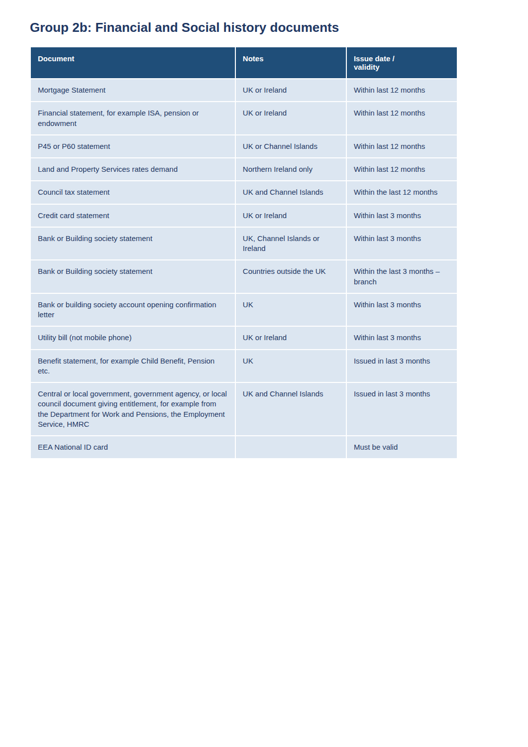Group 2b: Financial and Social history documents
| Document | Notes | Issue date / validity |
| --- | --- | --- |
| Mortgage Statement | UK or Ireland | Within last 12 months |
| Financial statement, for example ISA, pension or endowment | UK or Ireland | Within last 12 months |
| P45 or P60 statement | UK or Channel Islands | Within last 12 months |
| Land and Property Services rates demand | Northern Ireland only | Within last 12 months |
| Council tax statement | UK and Channel Islands | Within the last 12 months |
| Credit card statement | UK or Ireland | Within last 3 months |
| Bank or Building society statement | UK, Channel Islands or Ireland | Within last 3 months |
| Bank or Building society statement | Countries outside the UK | Within the last 3 months – branch |
| Bank or building society account opening confirmation letter | UK | Within last 3 months |
| Utility bill (not mobile phone) | UK or Ireland | Within last 3 months |
| Benefit statement, for example Child Benefit, Pension etc. | UK | Issued in last 3 months |
| Central or local government, government agency, or local council document giving entitlement, for example from the Department for Work and Pensions, the Employment Service, HMRC | UK and Channel Islands | Issued in last 3 months |
| EEA National ID card | | Must be valid |